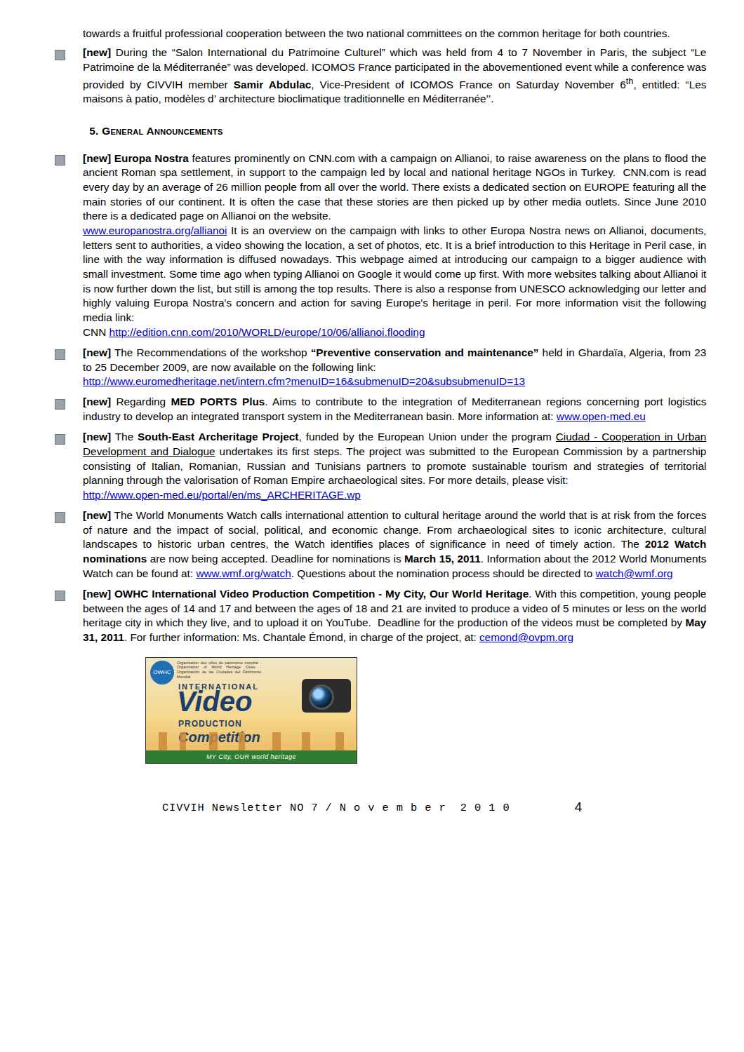towards a fruitful professional cooperation between the two national committees on the common heritage for both countries.
[new] During the “Salon International du Patrimoine Culturel” which was held from 4 to 7 November in Paris, the subject “Le Patrimoine de la Méditerranée” was developed. ICOMOS France participated in the abovementioned event while a conference was provided by CIVVIH member Samir Abdulac, Vice-President of ICOMOS France on Saturday November 6th, entitled: “Les maisons à patio, modèles d’ architecture bioclimatique traditionnelle en Méditerranée’’.
5. General Announcements
[new] Europa Nostra features prominently on CNN.com with a campaign on Allianoi, to raise awareness on the plans to flood the ancient Roman spa settlement, in support to the campaign led by local and national heritage NGOs in Turkey. CNN.com is read every day by an average of 26 million people from all over the world. There exists a dedicated section on EUROPE featuring all the main stories of our continent. It is often the case that these stories are then picked up by other media outlets. Since June 2010 there is a dedicated page on Allianoi on the website.
www.europanostra.org/allianoi It is an overview on the campaign with links to other Europa Nostra news on Allianoi, documents, letters sent to authorities, a video showing the location, a set of photos, etc. It is a brief introduction to this Heritage in Peril case, in line with the way information is diffused nowadays. This webpage aimed at introducing our campaign to a bigger audience with small investment. Some time ago when typing Allianoi on Google it would come up first. With more websites talking about Allianoi it is now further down the list, but still is among the top results. There is also a response from UNESCO acknowledging our letter and highly valuing Europa Nostra's concern and action for saving Europe's heritage in peril. For more information visit the following media link:
CNN http://edition.cnn.com/2010/WORLD/europe/10/06/allianoi.flooding
[new] The Recommendations of the workshop “Preventive conservation and maintenance” held in Ghardaïa, Algeria, from 23 to 25 December 2009, are now available on the following link:
http://www.euromedheritage.net/intern.cfm?menuID=16&submenuID=20&subsubmenuID=13
[new] Regarding MED PORTS Plus. Aims to contribute to the integration of Mediterranean regions concerning port logistics industry to develop an integrated transport system in the Mediterranean basin. More information at: www.open-med.eu
[new] The South-East Archeritage Project, funded by the European Union under the program Ciudad - Cooperation in Urban Development and Dialogue undertakes its first steps. The project was submitted to the European Commission by a partnership consisting of Italian, Romanian, Russian and Tunisians partners to promote sustainable tourism and strategies of territorial planning through the valorisation of Roman Empire archaeological sites. For more details, please visit:
http://www.open-med.eu/portal/en/ms_ARCHERITAGE.wp
[new] The World Monuments Watch calls international attention to cultural heritage around the world that is at risk from the forces of nature and the impact of social, political, and economic change. From archaeological sites to iconic architecture, cultural landscapes to historic urban centres, the Watch identifies places of significance in need of timely action. The 2012 Watch nominations are now being accepted. Deadline for nominations is March 15, 2011. Information about the 2012 World Monuments Watch can be found at: www.wmf.org/watch. Questions about the nomination process should be directed to watch@wmf.org
[new] OWHC International Video Production Competition - My City, Our World Heritage. With this competition, young people between the ages of 14 and 17 and between the ages of 18 and 21 are invited to produce a video of 5 minutes or less on the world heritage city in which they live, and to upload it on YouTube. Deadline for the production of the videos must be completed by May 31, 2011. For further information: Ms. Chantale Émond, in charge of the project, at: cemond@ovpm.org
OWHC
Organisation des villes du patrimoine mondial · Organization of World Heritage Cities · Organización de las Ciudades del Patrimonio Mundial
INTERNATIONAL
Video
PRODUCTION
Competition
MY City, OUR world heritage
CIVVIH Newsletter NO 7 / N o v e m b e r 2 0 1 0 4